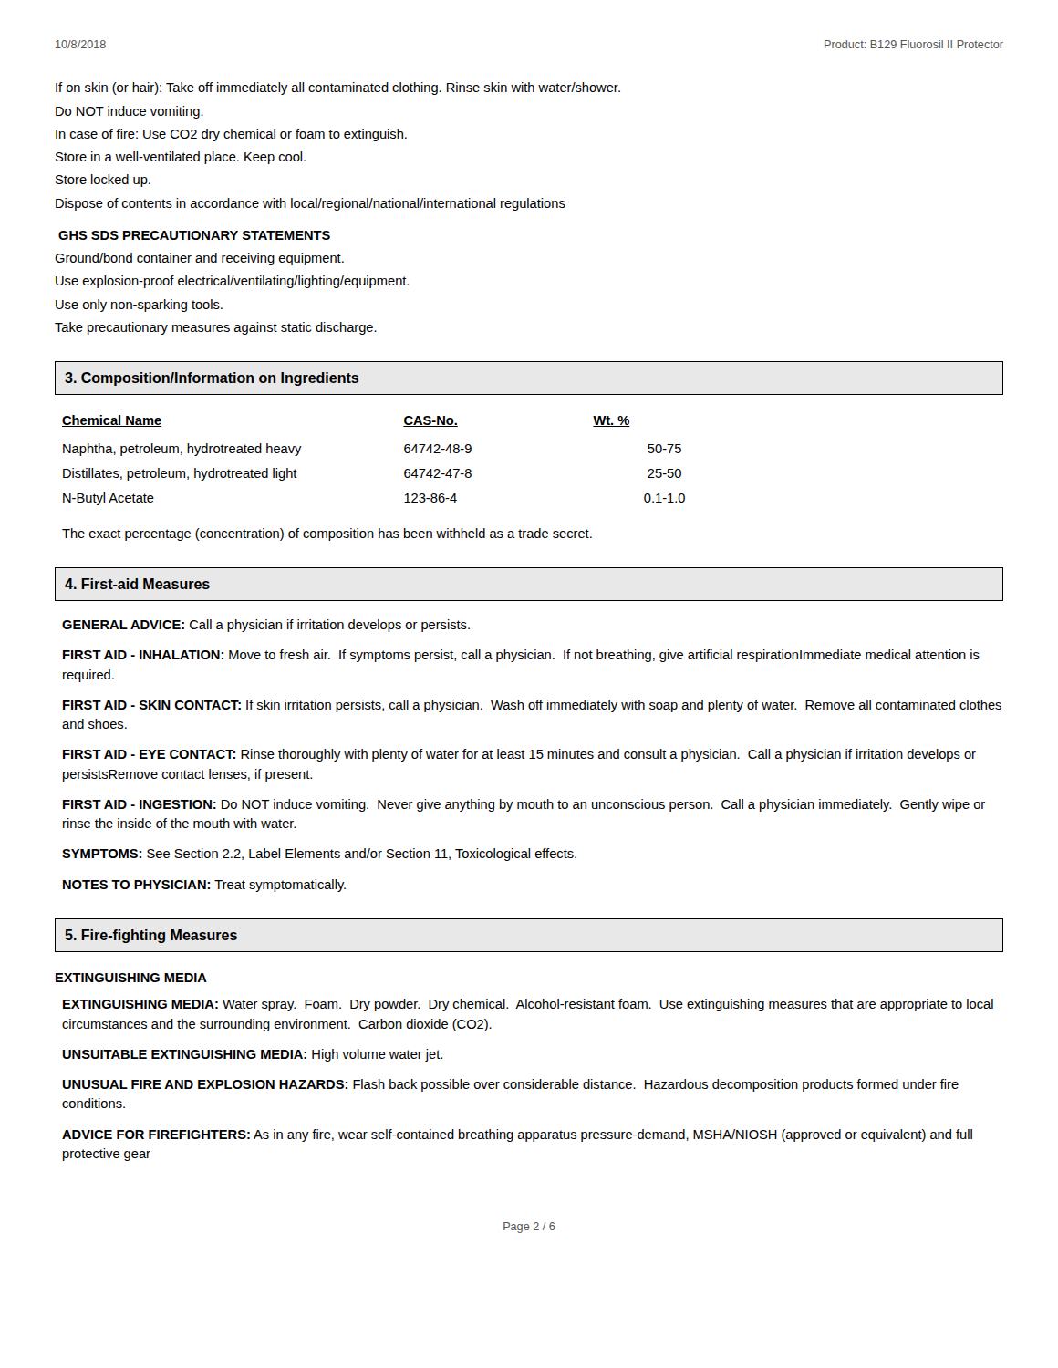10/8/2018 Product: B129 Fluorosil II Protector
If on skin (or hair): Take off immediately all contaminated clothing. Rinse skin with water/shower.
Do NOT induce vomiting.
In case of fire: Use CO2 dry chemical or foam to extinguish.
Store in a well-ventilated place. Keep cool.
Store locked up.
Dispose of contents in accordance with local/regional/national/international regulations
GHS SDS PRECAUTIONARY STATEMENTS
Ground/bond container and receiving equipment.
Use explosion-proof electrical/ventilating/lighting/equipment.
Use only non-sparking tools.
Take precautionary measures against static discharge.
3. Composition/Information on Ingredients
| Chemical Name | CAS-No. | Wt. % |
| --- | --- | --- |
| Naphtha, petroleum, hydrotreated heavy | 64742-48-9 | 50-75 |
| Distillates, petroleum, hydrotreated light | 64742-47-8 | 25-50 |
| N-Butyl Acetate | 123-86-4 | 0.1-1.0 |
The exact percentage (concentration) of composition has been withheld as a trade secret.
4. First-aid Measures
GENERAL ADVICE: Call a physician if irritation develops or persists.
FIRST AID - INHALATION: Move to fresh air. If symptoms persist, call a physician. If not breathing, give artificial respirationImmediate medical attention is required.
FIRST AID - SKIN CONTACT: If skin irritation persists, call a physician. Wash off immediately with soap and plenty of water. Remove all contaminated clothes and shoes.
FIRST AID - EYE CONTACT: Rinse thoroughly with plenty of water for at least 15 minutes and consult a physician. Call a physician if irritation develops or persistsRemove contact lenses, if present.
FIRST AID - INGESTION: Do NOT induce vomiting. Never give anything by mouth to an unconscious person. Call a physician immediately. Gently wipe or rinse the inside of the mouth with water.
SYMPTOMS: See Section 2.2, Label Elements and/or Section 11, Toxicological effects.
NOTES TO PHYSICIAN: Treat symptomatically.
5. Fire-fighting Measures
EXTINGUISHING MEDIA
EXTINGUISHING MEDIA: Water spray. Foam. Dry powder. Dry chemical. Alcohol-resistant foam. Use extinguishing measures that are appropriate to local circumstances and the surrounding environment. Carbon dioxide (CO2).
UNSUITABLE EXTINGUISHING MEDIA: High volume water jet.
UNUSUAL FIRE AND EXPLOSION HAZARDS: Flash back possible over considerable distance. Hazardous decomposition products formed under fire conditions.
ADVICE FOR FIREFIGHTERS: As in any fire, wear self-contained breathing apparatus pressure-demand, MSHA/NIOSH (approved or equivalent) and full protective gear
Page 2 / 6